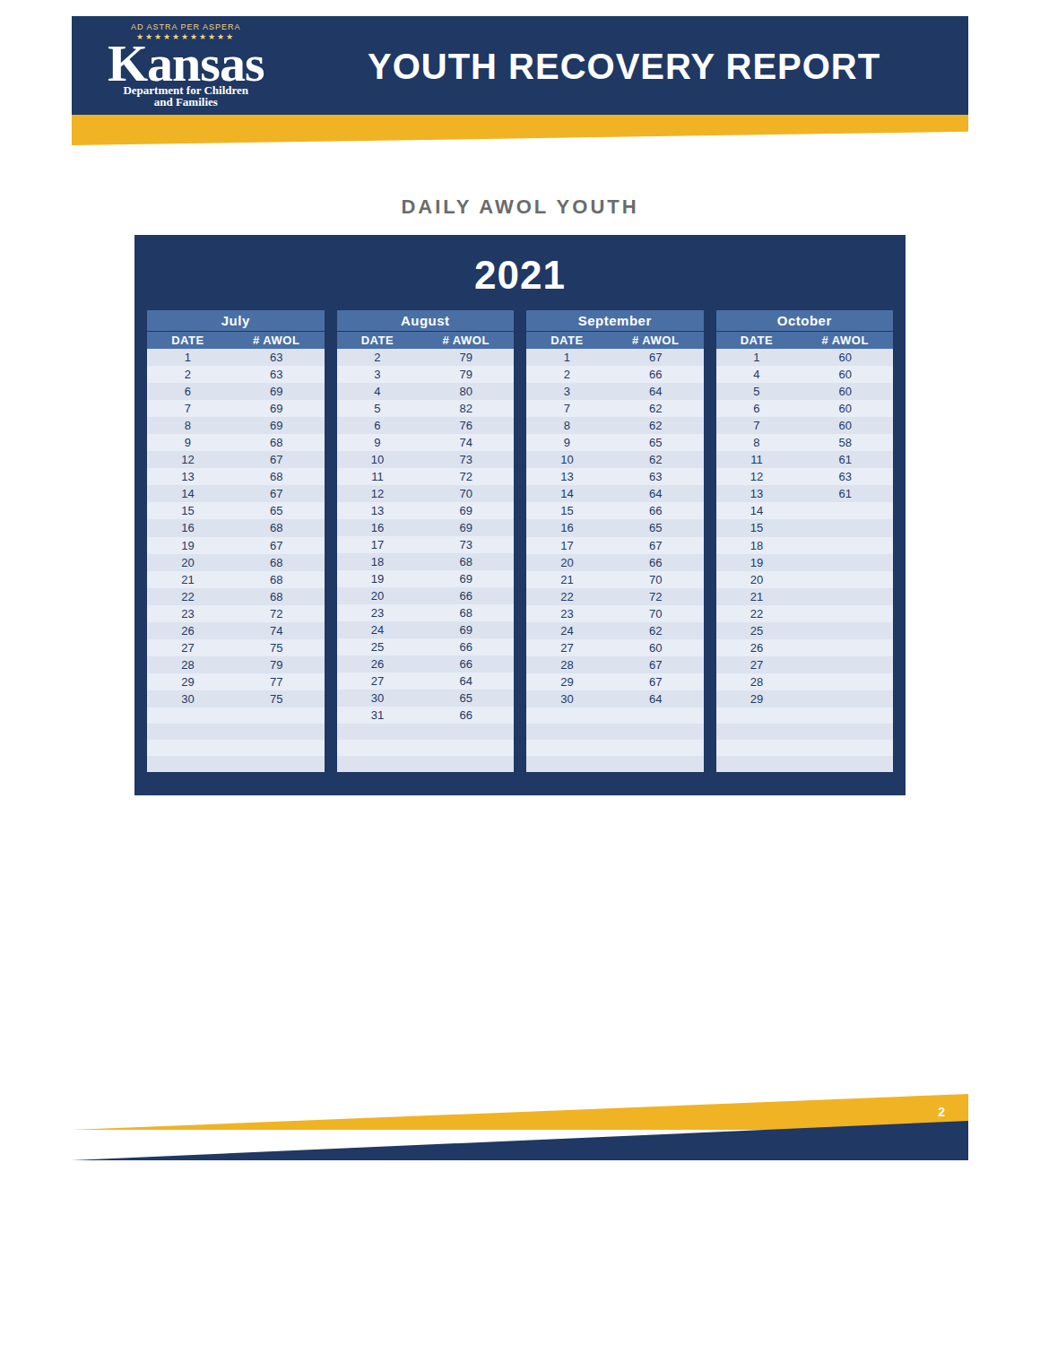AD ASTRA PER ASPERA
★★★★★★★★★★★
Kansas
Department for Children
and Families
Youth Recovery Report
Daily AWOL Youth
2021
July
| DATE | # AWOL |
| --- | --- |
| 1 | 63 |
| 2 | 63 |
| 6 | 69 |
| 7 | 69 |
| 8 | 69 |
| 9 | 68 |
| 12 | 67 |
| 13 | 68 |
| 14 | 67 |
| 15 | 65 |
| 16 | 68 |
| 19 | 67 |
| 20 | 68 |
| 21 | 68 |
| 22 | 68 |
| 23 | 72 |
| 26 | 74 |
| 27 | 75 |
| 28 | 79 |
| 29 | 77 |
| 30 | 75 |
August
| DATE | # AWOL |
| --- | --- |
| 2 | 79 |
| 3 | 79 |
| 4 | 80 |
| 5 | 82 |
| 6 | 76 |
| 9 | 74 |
| 10 | 73 |
| 11 | 72 |
| 12 | 70 |
| 13 | 69 |
| 16 | 69 |
| 17 | 73 |
| 18 | 68 |
| 19 | 69 |
| 20 | 66 |
| 23 | 68 |
| 24 | 69 |
| 25 | 66 |
| 26 | 66 |
| 27 | 64 |
| 30 | 65 |
| 31 | 66 |
September
| DATE | # AWOL |
| --- | --- |
| 1 | 67 |
| 2 | 66 |
| 3 | 64 |
| 7 | 62 |
| 8 | 62 |
| 9 | 65 |
| 10 | 62 |
| 13 | 63 |
| 14 | 64 |
| 15 | 66 |
| 16 | 65 |
| 17 | 67 |
| 20 | 66 |
| 21 | 70 |
| 22 | 72 |
| 23 | 70 |
| 24 | 62 |
| 27 | 60 |
| 28 | 67 |
| 29 | 67 |
| 30 | 64 |
October
| DATE | # AWOL |
| --- | --- |
| 1 | 60 |
| 4 | 60 |
| 5 | 60 |
| 6 | 60 |
| 7 | 60 |
| 8 | 58 |
| 11 | 61 |
| 12 | 63 |
| 13 | 61 |
| 14 | |
| 15 | |
| 18 | |
| 19 | |
| 20 | |
| 21 | |
| 22 | |
| 25 | |
| 26 | |
| 27 | |
| 28 | |
| 29 | |
2